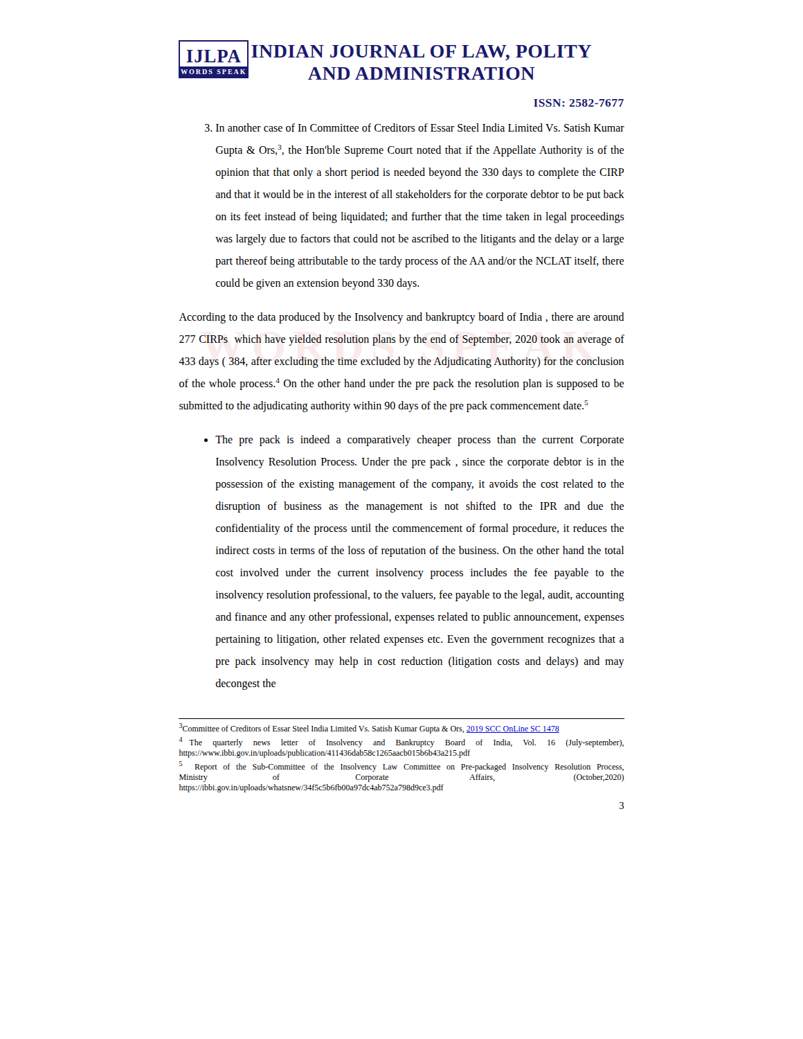WORDS SPEAK
IJLPA
WORDS SPEAK
INDIAN JOURNAL OF LAW, POLITY
AND ADMINISTRATION
ISSN: 2582-7677
In another case of In Committee of Creditors of Essar Steel India Limited Vs. Satish Kumar Gupta & Ors,3, the Hon'ble Supreme Court noted that if the Appellate Authority is of the opinion that that only a short period is needed beyond the 330 days to complete the CIRP and that it would be in the interest of all stakeholders for the corporate debtor to be put back on its feet instead of being liquidated; and further that the time taken in legal proceedings was largely due to factors that could not be ascribed to the litigants and the delay or a large part thereof being attributable to the tardy process of the AA and/or the NCLAT itself, there could be given an extension beyond 330 days.
According to the data produced by the Insolvency and bankruptcy board of India , there are around 277 CIRPs which have yielded resolution plans by the end of September, 2020 took an average of 433 days ( 384, after excluding the time excluded by the Adjudicating Authority) for the conclusion of the whole process.4 On the other hand under the pre pack the resolution plan is supposed to be submitted to the adjudicating authority within 90 days of the pre pack commencement date.5
The pre pack is indeed a comparatively cheaper process than the current Corporate Insolvency Resolution Process. Under the pre pack , since the corporate debtor is in the possession of the existing management of the company, it avoids the cost related to the disruption of business as the management is not shifted to the IPR and due the confidentiality of the process until the commencement of formal procedure, it reduces the indirect costs in terms of the loss of reputation of the business. On the other hand the total cost involved under the current insolvency process includes the fee payable to the insolvency resolution professional, to the valuers, fee payable to the legal, audit, accounting and finance and any other professional, expenses related to public announcement, expenses pertaining to litigation, other related expenses etc. Even the government recognizes that a pre pack insolvency may help in cost reduction (litigation costs and delays) and may decongest the
3 Committee of Creditors of Essar Steel India Limited Vs. Satish Kumar Gupta & Ors, 2019 SCC OnLine SC 1478
4 The quarterly news letter of Insolvency and Bankruptcy Board of India, Vol. 16 (July-september), https://www.ibbi.gov.in/uploads/publication/411436dab58c1265aacb015b6b43a215.pdf
5 Report of the Sub-Committee of the Insolvency Law Committee on Pre-packaged Insolvency Resolution Process, Ministry of Corporate Affairs, (October,2020) https://ibbi.gov.in/uploads/whatsnew/34f5c5b6fb00a97dc4ab752a798d9ce3.pdf
3